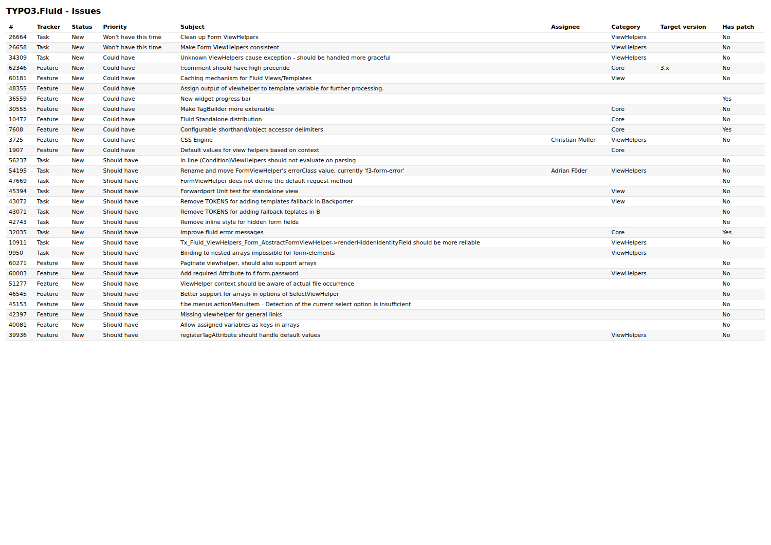TYPO3.Fluid - Issues
| # | Tracker | Status | Priority | Subject | Assignee | Category | Target version | Has patch |
| --- | --- | --- | --- | --- | --- | --- | --- | --- |
| 26664 | Task | New | Won't have this time | Clean up Form ViewHelpers | | ViewHelpers | | No |
| 26658 | Task | New | Won't have this time | Make Form ViewHelpers consistent | | ViewHelpers | | No |
| 34309 | Task | New | Could have | Unknown ViewHelpers cause exception - should be handled more graceful | | ViewHelpers | | No |
| 62346 | Feature | New | Could have | f:comment should have high precende | | Core | 3.x | No |
| 60181 | Feature | New | Could have | Caching mechanism for Fluid Views/Templates | | View | | No |
| 48355 | Feature | New | Could have | Assign output of viewhelper to template variable for further processing. | | | | |
| 36559 | Feature | New | Could have | New widget progress bar | | | | Yes |
| 30555 | Feature | New | Could have | Make TagBuilder more extensible | | Core | | No |
| 10472 | Feature | New | Could have | Fluid Standalone distribution | | Core | | No |
| 7608 | Feature | New | Could have | Configurable shorthand/object accessor delimiters | | Core | | Yes |
| 3725 | Feature | New | Could have | CSS Engine | Christian Müller | ViewHelpers | | No |
| 1907 | Feature | New | Could have | Default values for view helpers based on context | | Core | | |
| 56237 | Task | New | Should have | in-line (Condition)ViewHelpers should not evaluate on parsing | | | | No |
| 54195 | Task | New | Should have | Rename and move FormViewHelper's errorClass value, currently 'f3-form-error' | Adrian Föder | ViewHelpers | | No |
| 47669 | Task | New | Should have | FormViewHelper does not define the default request method | | | | No |
| 45394 | Task | New | Should have | Forwardport Unit test for standalone view | | View | | No |
| 43072 | Task | New | Should have | Remove TOKENS for adding templates fallback in Backporter | | View | | No |
| 43071 | Task | New | Should have | Remove TOKENS for adding fallback teplates in B | | | | No |
| 42743 | Task | New | Should have | Remove inline style for hidden form fields | | | | No |
| 32035 | Task | New | Should have | Improve fluid error messages | | Core | | Yes |
| 10911 | Task | New | Should have | Tx_Fluid_ViewHelpers_Form_AbstractFormViewHelper->renderHiddenIdentityField should be more reliable | | ViewHelpers | | No |
| 9950 | Task | New | Should have | Binding to nested arrays impossible for form-elements | | ViewHelpers | | |
| 60271 | Feature | New | Should have | Paginate viewhelper, should also support arrays | | | | No |
| 60003 | Feature | New | Should have | Add required-Attribute to f:form.password | | ViewHelpers | | No |
| 51277 | Feature | New | Should have | ViewHelper context should be aware of actual file occurrence | | | | No |
| 46545 | Feature | New | Should have | Better support for arrays in options of SelectViewHelper | | | | No |
| 45153 | Feature | New | Should have | f:be.menus.actionMenuItem - Detection of the current select option is insufficient | | | | No |
| 42397 | Feature | New | Should have | Missing viewhelper for general links | | | | No |
| 40081 | Feature | New | Should have | Allow assigned variables as keys in arrays | | | | No |
| 39936 | Feature | New | Should have | registerTagAttribute should handle default values | | ViewHelpers | | No |